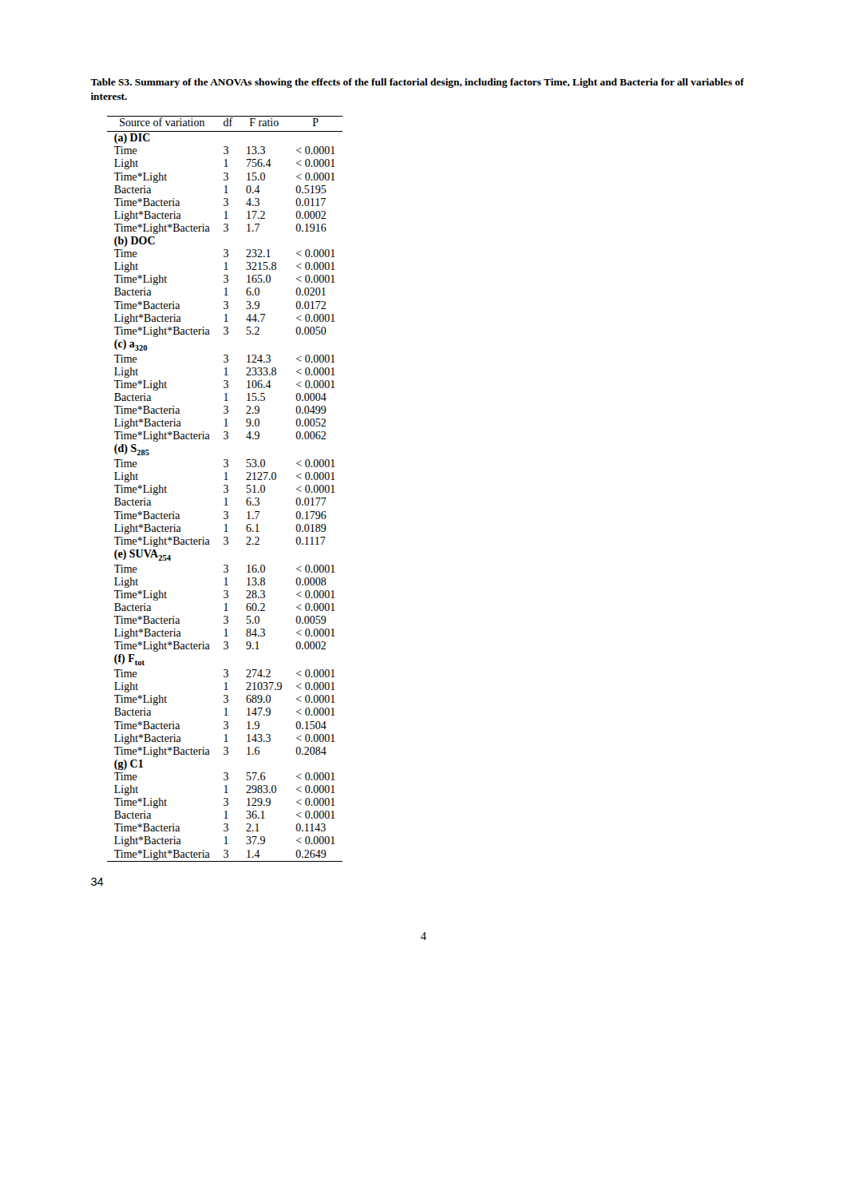Table S3. Summary of the ANOVAs showing the effects of the full factorial design, including factors Time, Light and Bacteria for all variables of interest.
| Source of variation | df | F ratio | P |
| --- | --- | --- | --- |
| (a) DIC |
| Time | 3 | 13.3 | < 0.0001 |
| Light | 1 | 756.4 | < 0.0001 |
| Time*Light | 3 | 15.0 | < 0.0001 |
| Bacteria | 1 | 0.4 | 0.5195 |
| Time*Bacteria | 3 | 4.3 | 0.0117 |
| Light*Bacteria | 1 | 17.2 | 0.0002 |
| Time*Light*Bacteria | 3 | 1.7 | 0.1916 |
| (b) DOC |
| Time | 3 | 232.1 | < 0.0001 |
| Light | 1 | 3215.8 | < 0.0001 |
| Time*Light | 3 | 165.0 | < 0.0001 |
| Bacteria | 1 | 6.0 | 0.0201 |
| Time*Bacteria | 3 | 3.9 | 0.0172 |
| Light*Bacteria | 1 | 44.7 | < 0.0001 |
| Time*Light*Bacteria | 3 | 5.2 | 0.0050 |
| (c) a 320 |
| Time | 3 | 124.3 | < 0.0001 |
| Light | 1 | 2333.8 | < 0.0001 |
| Time*Light | 3 | 106.4 | < 0.0001 |
| Bacteria | 1 | 15.5 | 0.0004 |
| Time*Bacteria | 3 | 2.9 | 0.0499 |
| Light*Bacteria | 1 | 9.0 | 0.0052 |
| Time*Light*Bacteria | 3 | 4.9 | 0.0062 |
| (d) S 285 |
| Time | 3 | 53.0 | < 0.0001 |
| Light | 1 | 2127.0 | < 0.0001 |
| Time*Light | 3 | 51.0 | < 0.0001 |
| Bacteria | 1 | 6.3 | 0.0177 |
| Time*Bacteria | 3 | 1.7 | 0.1796 |
| Light*Bacteria | 1 | 6.1 | 0.0189 |
| Time*Light*Bacteria | 3 | 2.2 | 0.1117 |
| (e) SUVA 254 |
| Time | 3 | 16.0 | < 0.0001 |
| Light | 1 | 13.8 | 0.0008 |
| Time*Light | 3 | 28.3 | < 0.0001 |
| Bacteria | 1 | 60.2 | < 0.0001 |
| Time*Bacteria | 3 | 5.0 | 0.0059 |
| Light*Bacteria | 1 | 84.3 | < 0.0001 |
| Time*Light*Bacteria | 3 | 9.1 | 0.0002 |
| (f) F tot |
| Time | 3 | 274.2 | < 0.0001 |
| Light | 1 | 21037.9 | < 0.0001 |
| Time*Light | 3 | 689.0 | < 0.0001 |
| Bacteria | 1 | 147.9 | < 0.0001 |
| Time*Bacteria | 3 | 1.9 | 0.1504 |
| Light*Bacteria | 1 | 143.3 | < 0.0001 |
| Time*Light*Bacteria | 3 | 1.6 | 0.2084 |
| (g) C1 |
| Time | 3 | 57.6 | < 0.0001 |
| Light | 1 | 2983.0 | < 0.0001 |
| Time*Light | 3 | 129.9 | < 0.0001 |
| Bacteria | 1 | 36.1 | < 0.0001 |
| Time*Bacteria | 3 | 2.1 | 0.1143 |
| Light*Bacteria | 1 | 37.9 | < 0.0001 |
| Time*Light*Bacteria | 3 | 1.4 | 0.2649 |
34
4